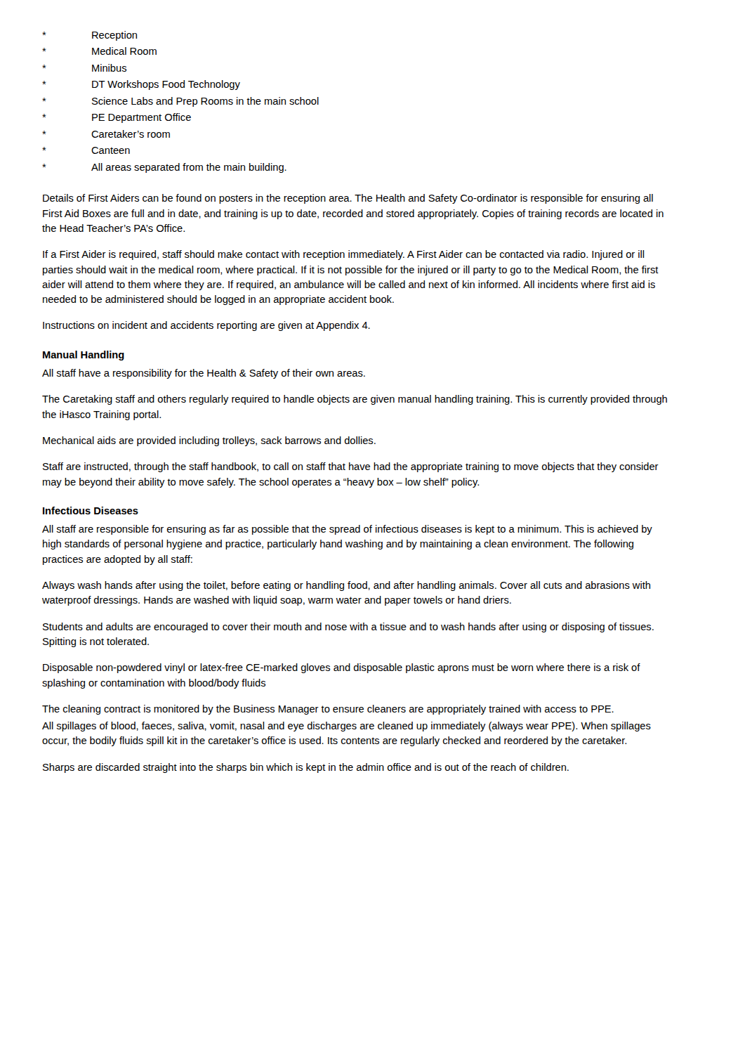*Reception
*Medical Room
*Minibus
*DT Workshops Food Technology
*Science Labs and Prep Rooms in the main school
*PE Department Office
*Caretaker’s room
*Canteen
*All areas separated from the main building.
Details of First Aiders can be found on posters in the reception area. The Health and Safety Co-ordinator is responsible for ensuring all First Aid Boxes are full and in date, and training is up to date, recorded and stored appropriately. Copies of training records are located in the Head Teacher’s PA’s Office.
If a First Aider is required, staff should make contact with reception immediately. A First Aider can be contacted via radio. Injured or ill parties should wait in the medical room, where practical. If it is not possible for the injured or ill party to go to the Medical Room, the first aider will attend to them where they are. If required, an ambulance will be called and next of kin informed. All incidents where first aid is needed to be administered should be logged in an appropriate accident book.
Instructions on incident and accidents reporting are given at Appendix 4.
Manual Handling
All staff have a responsibility for the Health & Safety of their own areas.
The Caretaking staff and others regularly required to handle objects are given manual handling training. This is currently provided through the iHasco Training portal.
Mechanical aids are provided including trolleys, sack barrows and dollies.
Staff are instructed, through the staff handbook, to call on staff that have had the appropriate training to move objects that they consider may be beyond their ability to move safely. The school operates a “heavy box – low shelf” policy.
Infectious Diseases
All staff are responsible for ensuring as far as possible that the spread of infectious diseases is kept to a minimum. This is achieved by high standards of personal hygiene and practice, particularly hand washing and by maintaining a clean environment. The following practices are adopted by all staff:
Always wash hands after using the toilet, before eating or handling food, and after handling animals. Cover all cuts and abrasions with waterproof dressings. Hands are washed with liquid soap, warm water and paper towels or hand driers.
Students and adults are encouraged to cover their mouth and nose with a tissue and to wash hands after using or disposing of tissues. Spitting is not tolerated.
Disposable non-powdered vinyl or latex-free CE-marked gloves and disposable plastic aprons must be worn where there is a risk of splashing or contamination with blood/body fluids
The cleaning contract is monitored by the Business Manager to ensure cleaners are appropriately trained with access to PPE.
All spillages of blood, faeces, saliva, vomit, nasal and eye discharges are cleaned up immediately (always wear PPE). When spillages occur, the bodily fluids spill kit in the caretaker’s office is used. Its contents are regularly checked and reordered by the caretaker.
Sharps are discarded straight into the sharps bin which is kept in the admin office and is out of the reach of children.